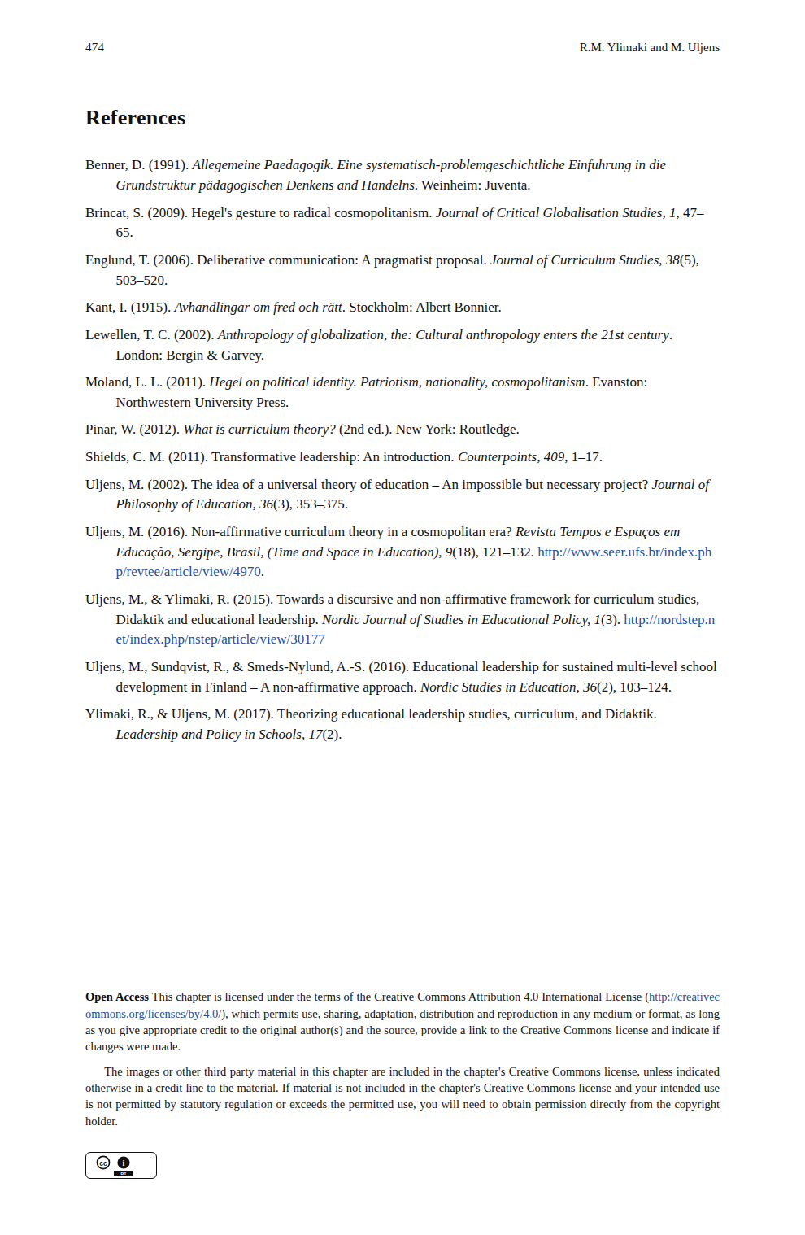474 R.M. Ylimaki and M. Uljens
References
Benner, D. (1991). Allegemeine Paedagogik. Eine systematisch-problemgeschichtliche Einfuhrung in die Grundstruktur pädagogischen Denkens and Handelns. Weinheim: Juventa.
Brincat, S. (2009). Hegel's gesture to radical cosmopolitanism. Journal of Critical Globalisation Studies, 1, 47–65.
Englund, T. (2006). Deliberative communication: A pragmatist proposal. Journal of Curriculum Studies, 38(5), 503–520.
Kant, I. (1915). Avhandlingar om fred och rätt. Stockholm: Albert Bonnier.
Lewellen, T. C. (2002). Anthropology of globalization, the: Cultural anthropology enters the 21st century. London: Bergin & Garvey.
Moland, L. L. (2011). Hegel on political identity. Patriotism, nationality, cosmopolitanism. Evanston: Northwestern University Press.
Pinar, W. (2012). What is curriculum theory? (2nd ed.). New York: Routledge.
Shields, C. M. (2011). Transformative leadership: An introduction. Counterpoints, 409, 1–17.
Uljens, M. (2002). The idea of a universal theory of education – An impossible but necessary project? Journal of Philosophy of Education, 36(3), 353–375.
Uljens, M. (2016). Non-affirmative curriculum theory in a cosmopolitan era? Revista Tempos e Espaços em Educação, Sergipe, Brasil, (Time and Space in Education), 9(18), 121–132. http://www.seer.ufs.br/index.php/revtee/article/view/4970.
Uljens, M., & Ylimaki, R. (2015). Towards a discursive and non-affirmative framework for curriculum studies, Didaktik and educational leadership. Nordic Journal of Studies in Educational Policy, 1(3). http://nordstep.net/index.php/nstep/article/view/30177
Uljens, M., Sundqvist, R., & Smeds-Nylund, A.-S. (2016). Educational leadership for sustained multi-level school development in Finland – A non-affirmative approach. Nordic Studies in Education, 36(2), 103–124.
Ylimaki, R., & Uljens, M. (2017). Theorizing educational leadership studies, curriculum, and Didaktik. Leadership and Policy in Schools, 17(2).
Open Access This chapter is licensed under the terms of the Creative Commons Attribution 4.0 International License (http://creativecommons.org/licenses/by/4.0/), which permits use, sharing, adaptation, distribution and reproduction in any medium or format, as long as you give appropriate credit to the original author(s) and the source, provide a link to the Creative Commons license and indicate if changes were made.
The images or other third party material in this chapter are included in the chapter's Creative Commons license, unless indicated otherwise in a credit line to the material. If material is not included in the chapter's Creative Commons license and your intended use is not permitted by statutory regulation or exceeds the permitted use, you will need to obtain permission directly from the copyright holder.
cc i BY